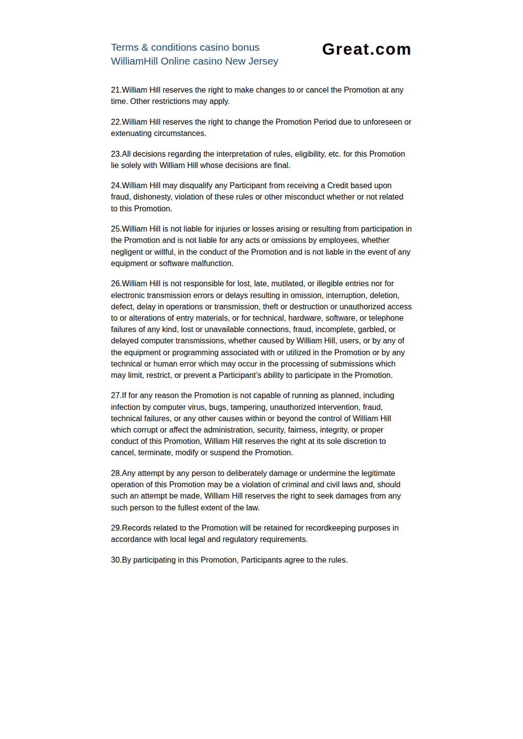Terms & conditions casino bonus WilliamHill Online casino New Jersey
Great.com
William Hill reserves the right to make changes to or cancel the Promotion at any time. Other restrictions may apply.
William Hill reserves the right to change the Promotion Period due to unforeseen or extenuating circumstances.
All decisions regarding the interpretation of rules, eligibility, etc. for this Promotion lie solely with William Hill whose decisions are final.
William Hill may disqualify any Participant from receiving a Credit based upon fraud, dishonesty, violation of these rules or other misconduct whether or not related to this Promotion.
William Hill is not liable for injuries or losses arising or resulting from participation in the Promotion and is not liable for any acts or omissions by employees, whether negligent or willful, in the conduct of the Promotion and is not liable in the event of any equipment or software malfunction.
William Hill is not responsible for lost, late, mutilated, or illegible entries nor for electronic transmission errors or delays resulting in omission, interruption, deletion, defect, delay in operations or transmission, theft or destruction or unauthorized access to or alterations of entry materials, or for technical, hardware, software, or telephone failures of any kind, lost or unavailable connections, fraud, incomplete, garbled, or delayed computer transmissions, whether caused by William Hill, users, or by any of the equipment or programming associated with or utilized in the Promotion or by any technical or human error which may occur in the processing of submissions which may limit, restrict, or prevent a Participant’s ability to participate in the Promotion.
If for any reason the Promotion is not capable of running as planned, including infection by computer virus, bugs, tampering, unauthorized intervention, fraud, technical failures, or any other causes within or beyond the control of William Hill which corrupt or affect the administration, security, fairness, integrity, or proper conduct of this Promotion, William Hill reserves the right at its sole discretion to cancel, terminate, modify or suspend the Promotion.
Any attempt by any person to deliberately damage or undermine the legitimate operation of this Promotion may be a violation of criminal and civil laws and, should such an attempt be made, William Hill reserves the right to seek damages from any such person to the fullest extent of the law.
Records related to the Promotion will be retained for recordkeeping purposes in accordance with local legal and regulatory requirements.
By participating in this Promotion, Participants agree to the rules.